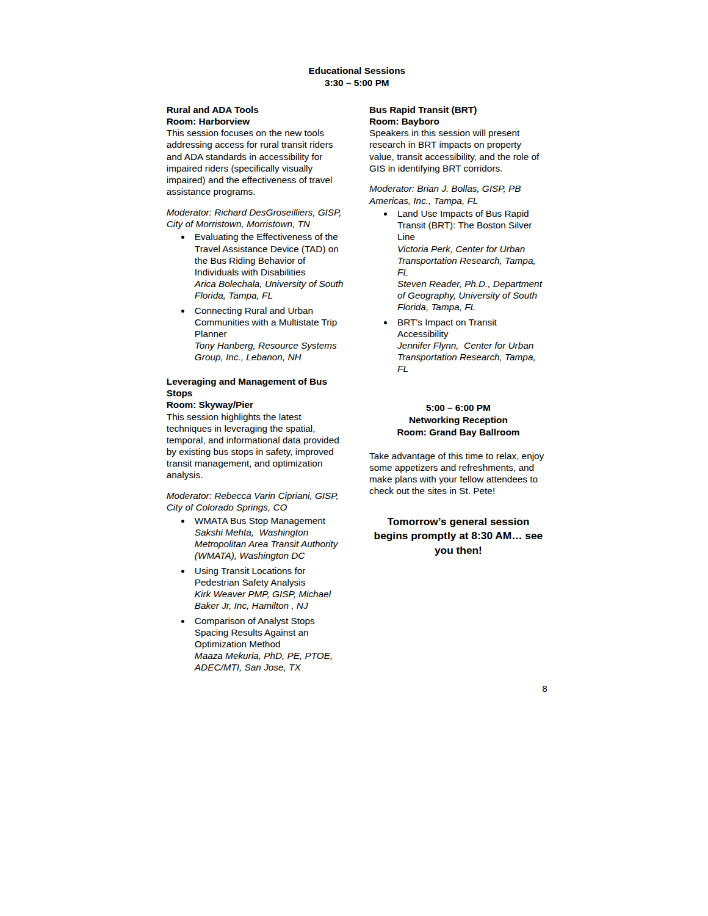Educational Sessions
3:30 – 5:00 PM
Rural and ADA Tools
Room: Harborview
This session focuses on the new tools addressing access for rural transit riders and ADA standards in accessibility for impaired riders (specifically visually impaired) and the effectiveness of travel assistance programs.
Moderator: Richard DesGroseilliers, GISP, City of Morristown, Morristown, TN
Evaluating the Effectiveness of the Travel Assistance Device (TAD) on the Bus Riding Behavior of Individuals with Disabilities Arica Bolechala, University of South Florida, Tampa, FL
Connecting Rural and Urban Communities with a Multistate Trip Planner Tony Hanberg, Resource Systems Group, Inc., Lebanon, NH
Leveraging and Management of Bus Stops
Room: Skyway/Pier
This session highlights the latest techniques in leveraging the spatial, temporal, and informational data provided by existing bus stops in safety, improved transit management, and optimization analysis.
Moderator: Rebecca Varin Cipriani, GISP, City of Colorado Springs, CO
WMATA Bus Stop Management Sakshi Mehta, Washington Metropolitan Area Transit Authority (WMATA), Washington DC
Using Transit Locations for Pedestrian Safety Analysis Kirk Weaver PMP, GISP, Michael Baker Jr, Inc, Hamilton , NJ
Comparison of Analyst Stops Spacing Results Against an Optimization Method Maaza Mekuria, PhD, PE, PTOE, ADEC/MTI, San Jose, TX
Bus Rapid Transit (BRT)
Room: Bayboro
Speakers in this session will present research in BRT impacts on property value, transit accessibility, and the role of GIS in identifying BRT corridors.
Moderator: Brian J. Bollas, GISP, PB Americas, Inc., Tampa, FL
Land Use Impacts of Bus Rapid Transit (BRT): The Boston Silver Line Victoria Perk, Center for Urban Transportation Research, Tampa, FL Steven Reader, Ph.D., Department of Geography, University of South Florida, Tampa, FL
BRT's Impact on Transit Accessibility Jennifer Flynn, Center for Urban Transportation Research, Tampa, FL
5:00 – 6:00 PM
Networking Reception
Room: Grand Bay Ballroom
Take advantage of this time to relax, enjoy some appetizers and refreshments, and make plans with your fellow attendees to check out the sites in St. Pete!
Tomorrow’s general session begins promptly at 8:30 AM… see you then!
8